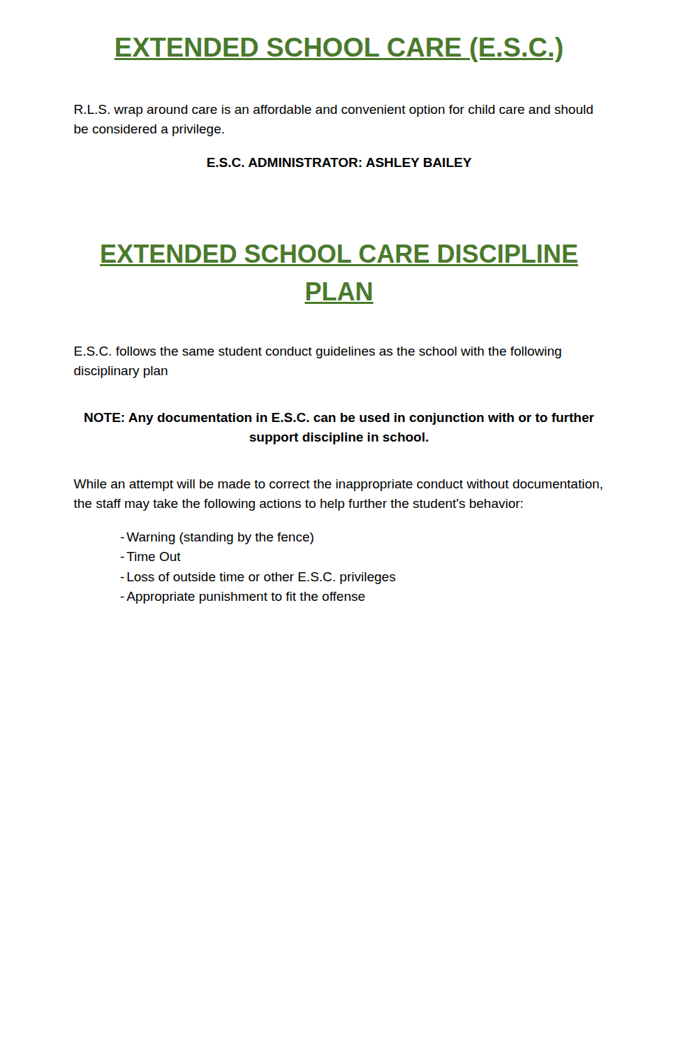EXTENDED SCHOOL CARE (E.S.C.)
R.L.S. wrap around care is an affordable and convenient option for child care and should be considered a privilege.
E.S.C. ADMINISTRATOR: ASHLEY BAILEY
EXTENDED SCHOOL CARE DISCIPLINE PLAN
E.S.C. follows the same student conduct guidelines as the school with the following disciplinary plan
NOTE: Any documentation in E.S.C. can be used in conjunction with or to further support discipline in school.
While an attempt will be made to correct the inappropriate conduct without documentation, the staff may take the following actions to help further the student's behavior:
Warning (standing by the fence)
Time Out
Loss of outside time or other E.S.C. privileges
Appropriate punishment to fit the offense